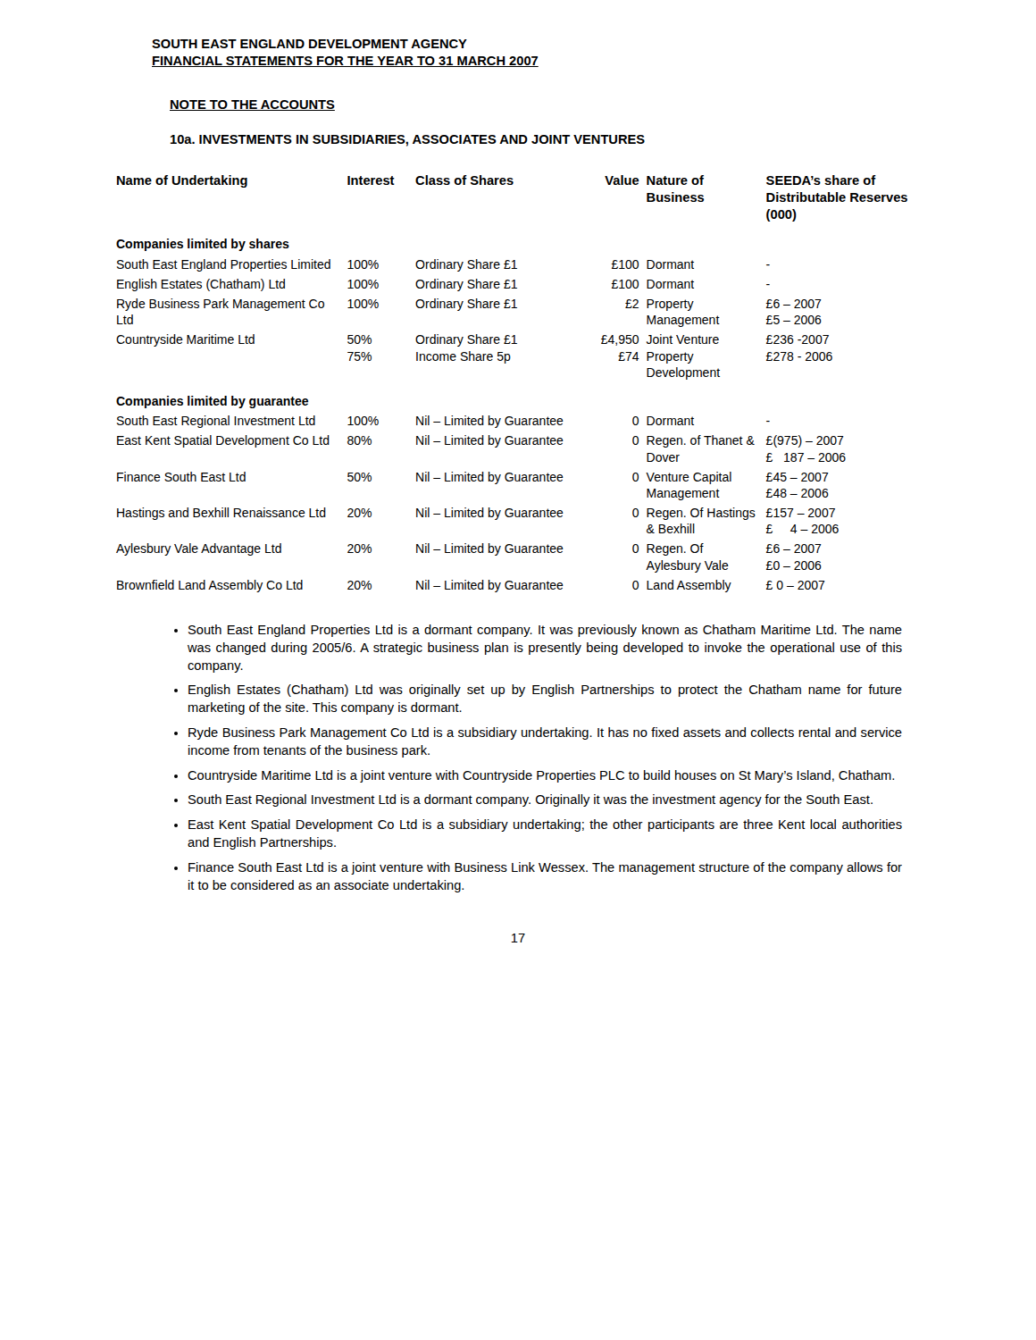SOUTH EAST ENGLAND DEVELOPMENT AGENCY FINANCIAL STATEMENTS FOR THE YEAR TO 31 MARCH 2007
NOTE TO THE ACCOUNTS
10a. INVESTMENTS IN SUBSIDIARIES, ASSOCIATES AND JOINT VENTURES
| Name of Undertaking | Interest | Class of Shares | Value | Nature of Business | SEEDA’s share of Distributable Reserves (000) |
| --- | --- | --- | --- | --- | --- |
| Companies limited by shares |
| South East England Properties Limited | 100% | Ordinary Share £1 | £100 | Dormant | - |
| English Estates (Chatham) Ltd | 100% | Ordinary Share £1 | £100 | Dormant | - |
| Ryde Business Park Management Co Ltd | 100% | Ordinary Share £1 | £2 | Property Management | £6 – 2007 £5 – 2006 |
| Countryside Maritime Ltd | 50% 75% | Ordinary Share £1 Income Share 5p | £4,950 £74 | Joint Venture Property Development | £236 -2007 £278 - 2006 |
| Companies limited by guarantee |
| South East Regional Investment Ltd | 100% | Nil – Limited by Guarantee | 0 | Dormant | - |
| East Kent Spatial Development Co Ltd | 80% | Nil – Limited by Guarantee | 0 | Regen. of Thanet & Dover | £(975) – 2007 £ 187 – 2006 |
| Finance South East Ltd | 50% | Nil – Limited by Guarantee | 0 | Venture Capital Management | £45 – 2007 £48 – 2006 |
| Hastings and Bexhill Renaissance Ltd | 20% | Nil – Limited by Guarantee | 0 | Regen. Of Hastings & Bexhill | £157 – 2007 £ 4 – 2006 |
| Aylesbury Vale Advantage Ltd | 20% | Nil – Limited by Guarantee | 0 | Regen. Of Aylesbury Vale | £6 – 2007 £0 – 2006 |
| Brownfield Land Assembly Co Ltd | 20% | Nil – Limited by Guarantee | 0 | Land Assembly | £ 0 – 2007 |
South East England Properties Ltd is a dormant company. It was previously known as Chatham Maritime Ltd. The name was changed during 2005/6. A strategic business plan is presently being developed to invoke the operational use of this company.
English Estates (Chatham) Ltd was originally set up by English Partnerships to protect the Chatham name for future marketing of the site. This company is dormant.
Ryde Business Park Management Co Ltd is a subsidiary undertaking. It has no fixed assets and collects rental and service income from tenants of the business park.
Countryside Maritime Ltd is a joint venture with Countryside Properties PLC to build houses on St Mary’s Island, Chatham.
South East Regional Investment Ltd is a dormant company. Originally it was the investment agency for the South East.
East Kent Spatial Development Co Ltd is a subsidiary undertaking; the other participants are three Kent local authorities and English Partnerships.
Finance South East Ltd is a joint venture with Business Link Wessex. The management structure of the company allows for it to be considered as an associate undertaking.
17